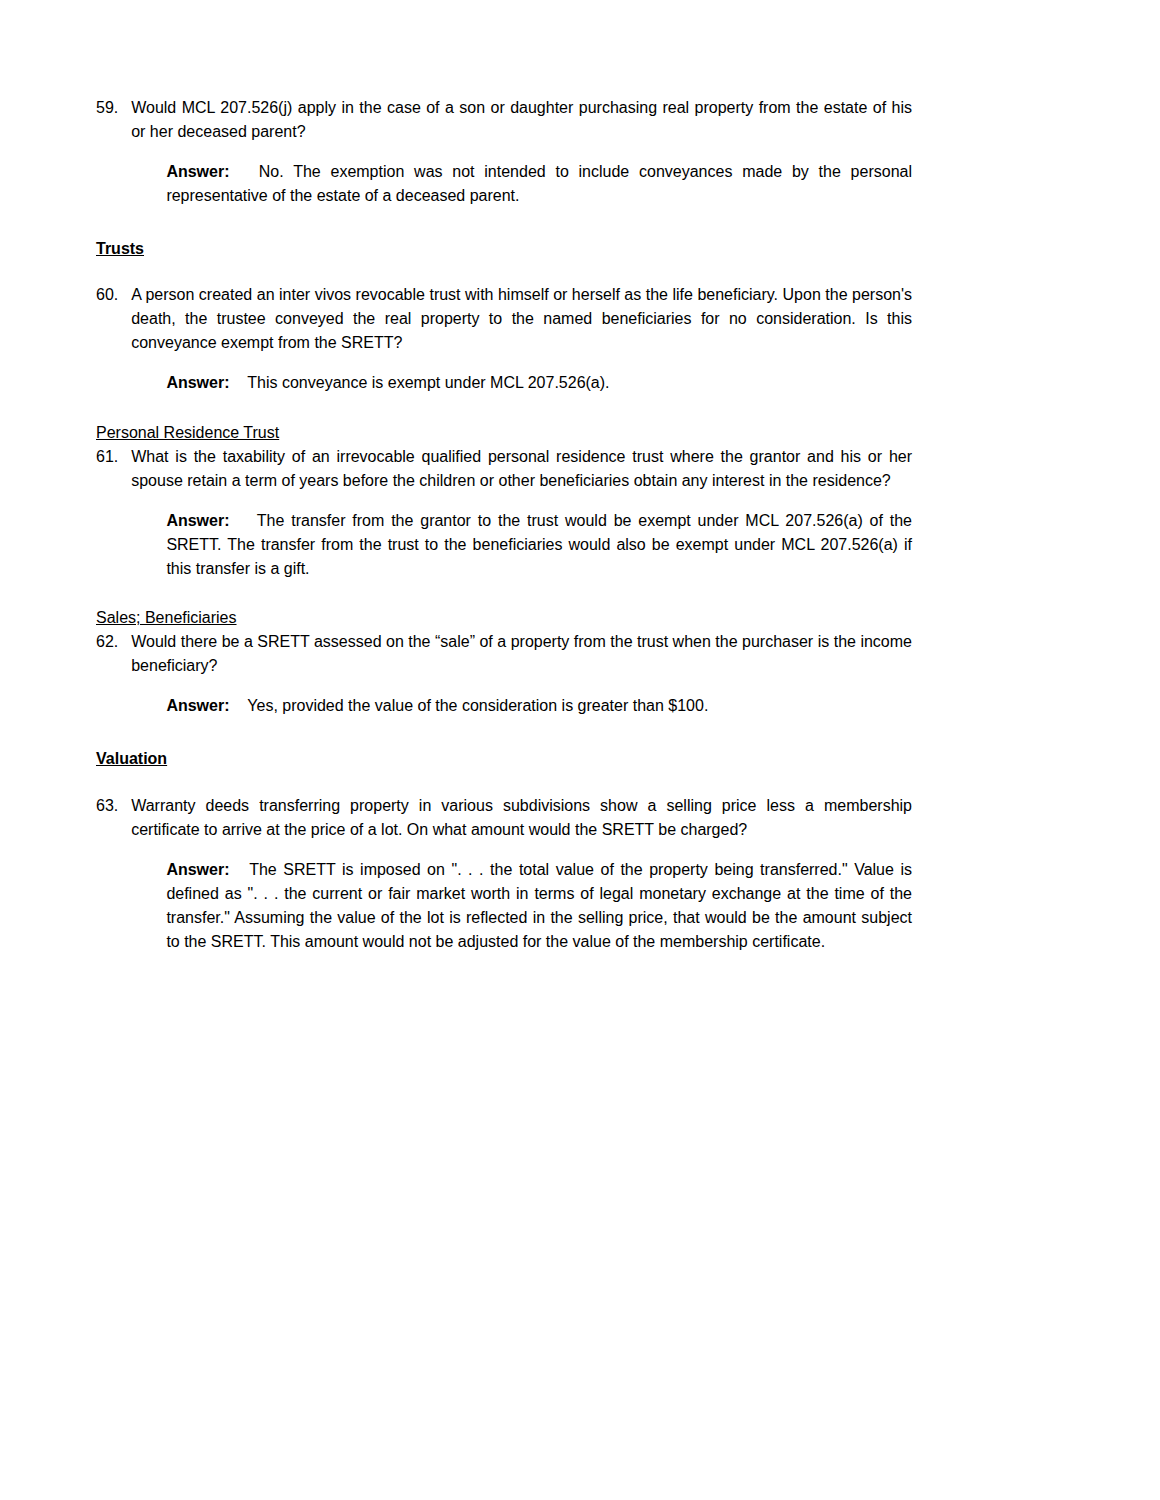59. Would MCL 207.526(j) apply in the case of a son or daughter purchasing real property from the estate of his or her deceased parent?
Answer: No. The exemption was not intended to include conveyances made by the personal representative of the estate of a deceased parent.
Trusts
60. A person created an inter vivos revocable trust with himself or herself as the life beneficiary. Upon the person's death, the trustee conveyed the real property to the named beneficiaries for no consideration. Is this conveyance exempt from the SRETT?
Answer: This conveyance is exempt under MCL 207.526(a).
Personal Residence Trust
61. What is the taxability of an irrevocable qualified personal residence trust where the grantor and his or her spouse retain a term of years before the children or other beneficiaries obtain any interest in the residence?
Answer: The transfer from the grantor to the trust would be exempt under MCL 207.526(a) of the SRETT. The transfer from the trust to the beneficiaries would also be exempt under MCL 207.526(a) if this transfer is a gift.
Sales; Beneficiaries
62. Would there be a SRETT assessed on the “sale” of a property from the trust when the purchaser is the income beneficiary?
Answer: Yes, provided the value of the consideration is greater than $100.
Valuation
63. Warranty deeds transferring property in various subdivisions show a selling price less a membership certificate to arrive at the price of a lot. On what amount would the SRETT be charged?
Answer: The SRETT is imposed on ". . . the total value of the property being transferred." Value is defined as ". . . the current or fair market worth in terms of legal monetary exchange at the time of the transfer." Assuming the value of the lot is reflected in the selling price, that would be the amount subject to the SRETT. This amount would not be adjusted for the value of the membership certificate.